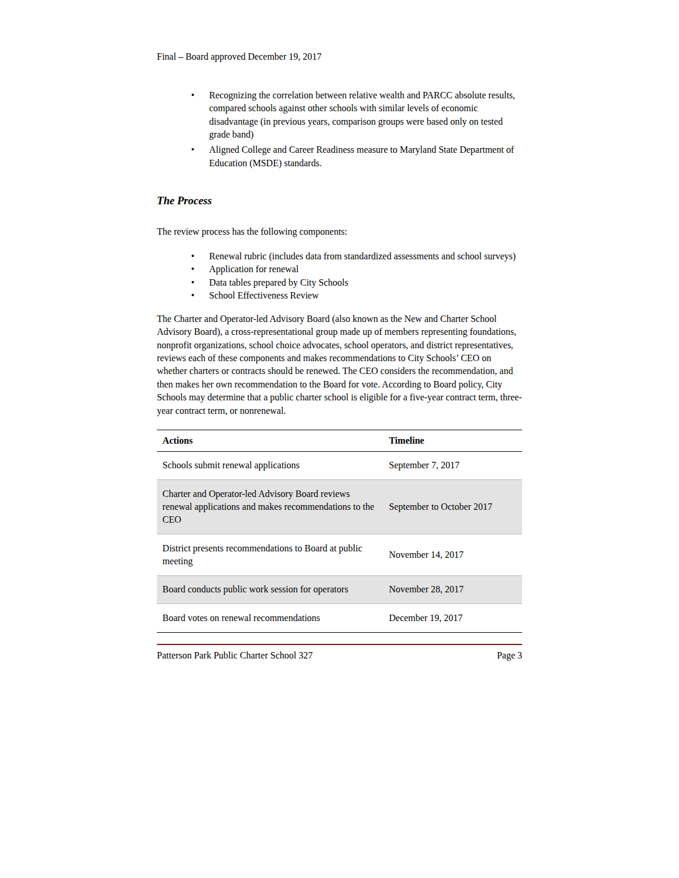Final – Board approved December 19, 2017
Recognizing the correlation between relative wealth and PARCC absolute results, compared schools against other schools with similar levels of economic disadvantage (in previous years, comparison groups were based only on tested grade band)
Aligned College and Career Readiness measure to Maryland State Department of Education (MSDE) standards.
The Process
The review process has the following components:
Renewal rubric (includes data from standardized assessments and school surveys)
Application for renewal
Data tables prepared by City Schools
School Effectiveness Review
The Charter and Operator-led Advisory Board (also known as the New and Charter School Advisory Board), a cross-representational group made up of members representing foundations, nonprofit organizations, school choice advocates, school operators, and district representatives, reviews each of these components and makes recommendations to City Schools’ CEO on whether charters or contracts should be renewed. The CEO considers the recommendation, and then makes her own recommendation to the Board for vote. According to Board policy, City Schools may determine that a public charter school is eligible for a five-year contract term, three-year contract term, or nonrenewal.
| Actions | Timeline |
| --- | --- |
| Schools submit renewal applications | September 7, 2017 |
| Charter and Operator-led Advisory Board reviews renewal applications and makes recommendations to the CEO | September to October 2017 |
| District presents recommendations to Board at public meeting | November 14, 2017 |
| Board conducts public work session for operators | November 28, 2017 |
| Board votes on renewal recommendations | December 19, 2017 |
Patterson Park Public Charter School 327 Page 3